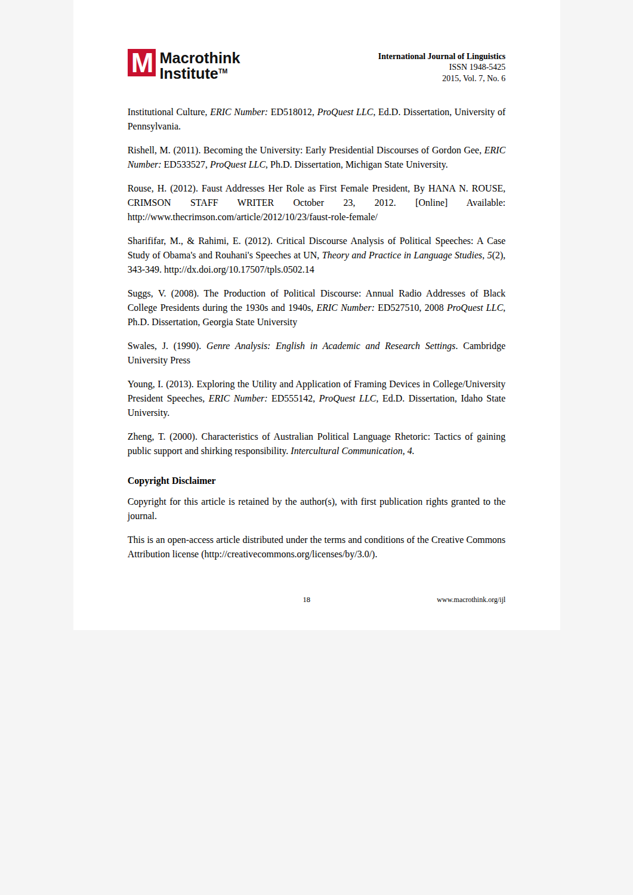M
Macrothink
InstituteTM
International Journal of Linguistics
ISSN 1948-5425
2015, Vol. 7, No. 6
Institutional Culture, ERIC Number: ED518012, ProQuest LLC, Ed.D. Dissertation, University of Pennsylvania.
Rishell, M. (2011). Becoming the University: Early Presidential Discourses of Gordon Gee, ERIC Number: ED533527, ProQuest LLC, Ph.D. Dissertation, Michigan State University.
Rouse, H. (2012). Faust Addresses Her Role as First Female President, By HANA N. ROUSE, CRIMSON STAFF WRITER October 23, 2012. [Online] Available: http://www.thecrimson.com/article/2012/10/23/faust-role-female/
Sharififar, M., & Rahimi, E. (2012). Critical Discourse Analysis of Political Speeches: A Case Study of Obama's and Rouhani's Speeches at UN, Theory and Practice in Language Studies, 5(2), 343-349. http://dx.doi.org/10.17507/tpls.0502.14
Suggs, V. (2008). The Production of Political Discourse: Annual Radio Addresses of Black College Presidents during the 1930s and 1940s, ERIC Number: ED527510, 2008 ProQuest LLC, Ph.D. Dissertation, Georgia State University
Swales, J. (1990). Genre Analysis: English in Academic and Research Settings. Cambridge University Press
Young, I. (2013). Exploring the Utility and Application of Framing Devices in College/University President Speeches, ERIC Number: ED555142, ProQuest LLC, Ed.D. Dissertation, Idaho State University.
Zheng, T. (2000). Characteristics of Australian Political Language Rhetoric: Tactics of gaining public support and shirking responsibility. Intercultural Communication, 4.
Copyright Disclaimer
Copyright for this article is retained by the author(s), with first publication rights granted to the journal.
This is an open-access article distributed under the terms and conditions of the Creative Commons Attribution license (http://creativecommons.org/licenses/by/3.0/).
18 www.macrothink.org/ijl